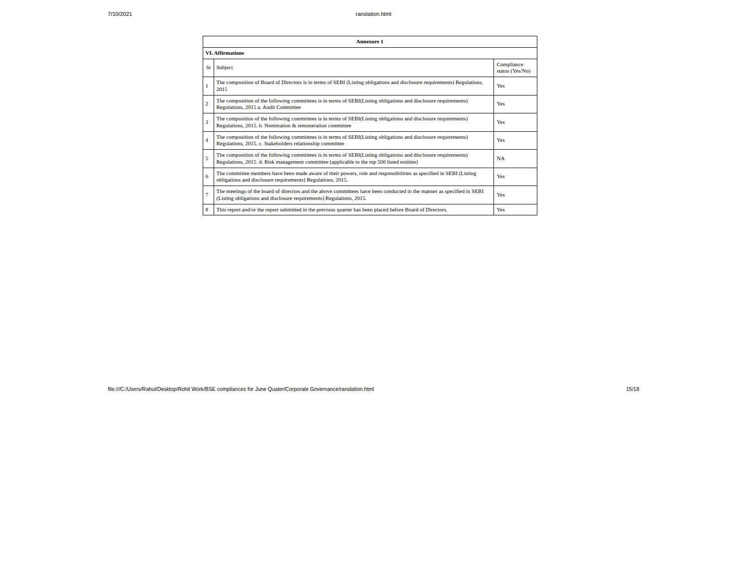7/10/2021 ranslation.html
| Annexure 1 |
| VI. Affirmations |
| Sr | Subject | Compliance status (Yes/No) |
| 1 | The composition of Board of Directors is in terms of SEBI (Listing obligations and disclosure requirements) Regulations, 2015 | Yes |
| 2 | The composition of the following committees is in terms of SEBI(Listing obligations and disclosure requirements) Regulations, 2015 a. Audit Committee | Yes |
| 3 | The composition of the following committees is in terms of SEBI(Listing obligations and disclosure requirements) Regulations, 2015. b. Nomination & remuneration committee | Yes |
| 4 | The composition of the following committees is in terms of SEBI(Listing obligations and disclosure requirements) Regulations, 2015. c. Stakeholders relationship committee | Yes |
| 5 | The composition of the following committees is in terms of SEBI(Listing obligations and disclosure requirements) Regulations, 2015. d. Risk management committee (applicable to the top 500 listed entities) | NA |
| 6 | The committee members have been made aware of their powers, role and responsibilities as specified in SEBI (Listing obligations and disclosure requirements) Regulations, 2015. | Yes |
| 7 | The meetings of the board of directors and the above committees have been conducted in the manner as specified in SEBI (Listing obligations and disclosure requirements) Regulations, 2015. | Yes |
| 8 | This report and/or the report submitted in the previous quarter has been placed before Board of Directors. | Yes |
file:///C:/Users/Rahul/Desktop/Rohit Work/BSE compliances for June Quater/Corporate Governance/ranslation.html 15/18